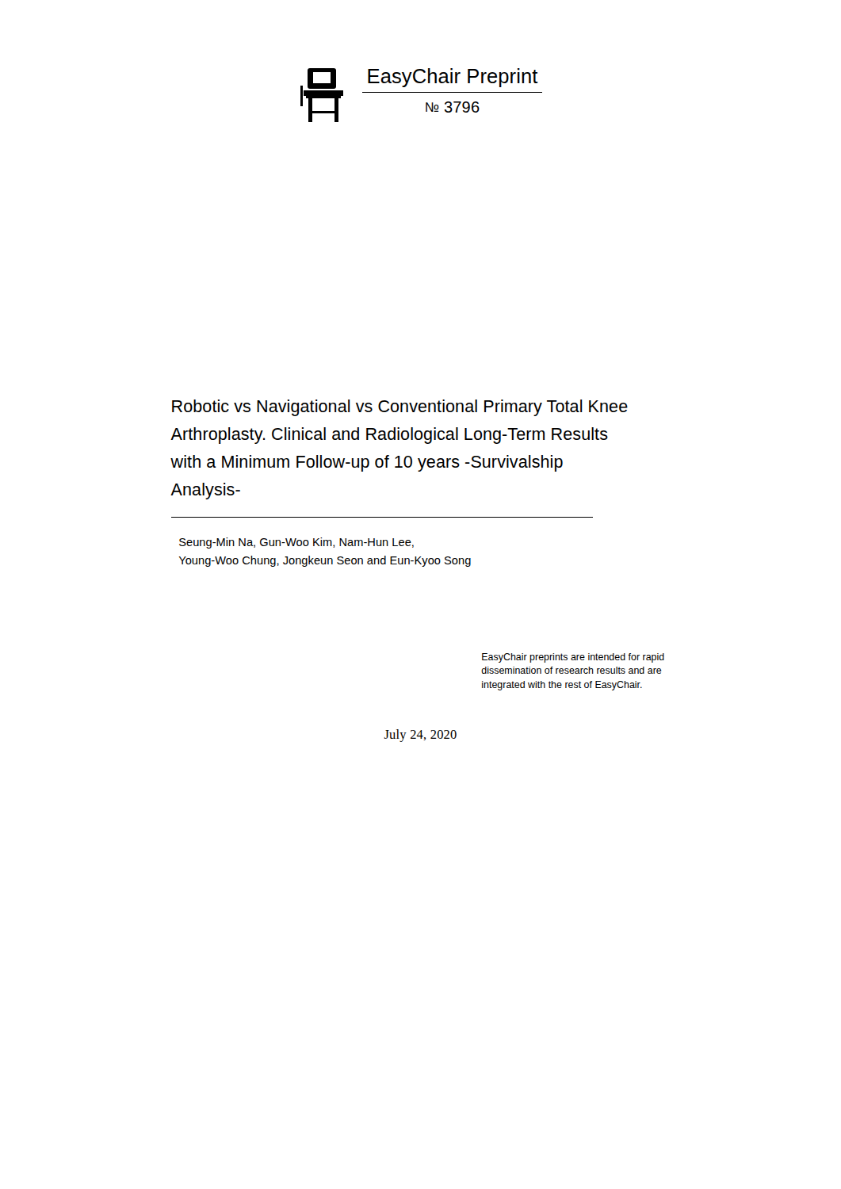EasyChair Preprint
№ 3796
Robotic vs Navigational vs Conventional Primary Total Knee Arthroplasty. Clinical and Radiological Long-Term Results with a Minimum Follow-up of 10 years -Survivalship Analysis-
Seung-Min Na, Gun-Woo Kim, Nam-Hun Lee,
Young-Woo Chung, Jongkeun Seon and Eun-Kyoo Song
EasyChair preprints are intended for rapid dissemination of research results and are integrated with the rest of EasyChair.
July 24, 2020